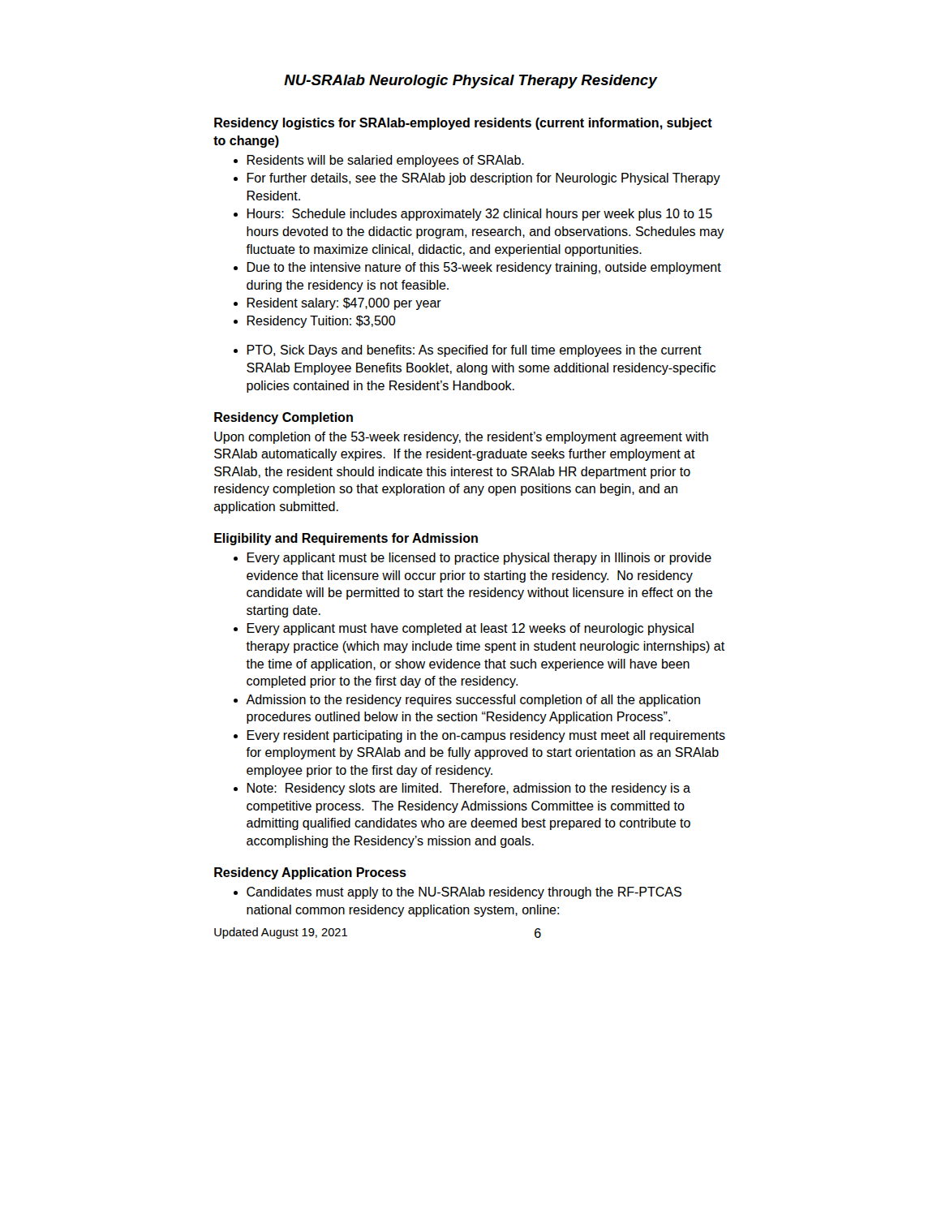NU-SRAlab Neurologic Physical Therapy Residency
Residency logistics for SRAlab-employed residents (current information, subject to change)
Residents will be salaried employees of SRAlab.
For further details, see the SRAlab job description for Neurologic Physical Therapy Resident.
Hours: Schedule includes approximately 32 clinical hours per week plus 10 to 15 hours devoted to the didactic program, research, and observations. Schedules may fluctuate to maximize clinical, didactic, and experiential opportunities.
Due to the intensive nature of this 53-week residency training, outside employment during the residency is not feasible.
Resident salary: $47,000 per year
Residency Tuition: $3,500
PTO, Sick Days and benefits: As specified for full time employees in the current SRAlab Employee Benefits Booklet, along with some additional residency-specific policies contained in the Resident’s Handbook.
Residency Completion
Upon completion of the 53-week residency, the resident’s employment agreement with SRAlab automatically expires. If the resident-graduate seeks further employment at SRAlab, the resident should indicate this interest to SRAlab HR department prior to residency completion so that exploration of any open positions can begin, and an application submitted.
Eligibility and Requirements for Admission
Every applicant must be licensed to practice physical therapy in Illinois or provide evidence that licensure will occur prior to starting the residency. No residency candidate will be permitted to start the residency without licensure in effect on the starting date.
Every applicant must have completed at least 12 weeks of neurologic physical therapy practice (which may include time spent in student neurologic internships) at the time of application, or show evidence that such experience will have been completed prior to the first day of the residency.
Admission to the residency requires successful completion of all the application procedures outlined below in the section “Residency Application Process”.
Every resident participating in the on-campus residency must meet all requirements for employment by SRAlab and be fully approved to start orientation as an SRAlab employee prior to the first day of residency.
Note: Residency slots are limited. Therefore, admission to the residency is a competitive process. The Residency Admissions Committee is committed to admitting qualified candidates who are deemed best prepared to contribute to accomplishing the Residency’s mission and goals.
Residency Application Process
Candidates must apply to the NU-SRAlab residency through the RF-PTCAS national common residency application system, online:
Updated August 19, 2021
6